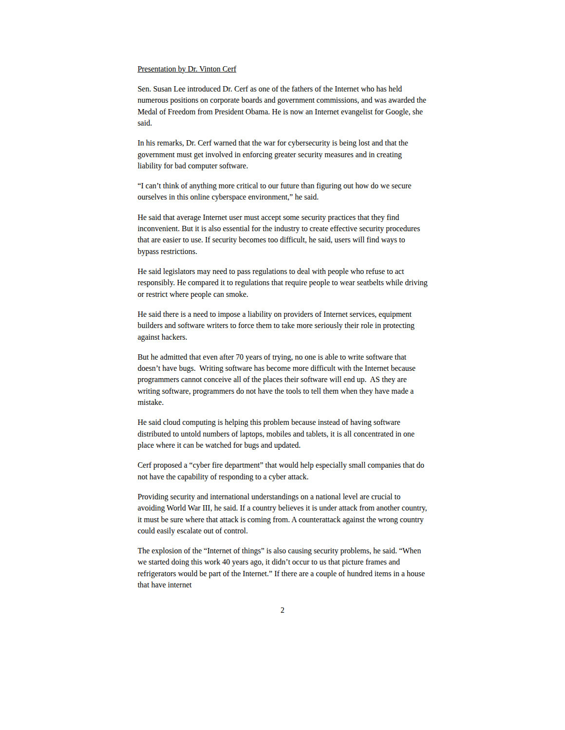Presentation by Dr. Vinton Cerf
Sen. Susan Lee introduced Dr. Cerf as one of the fathers of the Internet who has held numerous positions on corporate boards and government commissions, and was awarded the Medal of Freedom from President Obama. He is now an Internet evangelist for Google, she said.
In his remarks, Dr. Cerf warned that the war for cybersecurity is being lost and that the government must get involved in enforcing greater security measures and in creating liability for bad computer software.
“I can’t think of anything more critical to our future than figuring out how do we secure ourselves in this online cyberspace environment,” he said.
He said that average Internet user must accept some security practices that they find inconvenient. But it is also essential for the industry to create effective security procedures that are easier to use. If security becomes too difficult, he said, users will find ways to bypass restrictions.
He said legislators may need to pass regulations to deal with people who refuse to act responsibly. He compared it to regulations that require people to wear seatbelts while driving or restrict where people can smoke.
He said there is a need to impose a liability on providers of Internet services, equipment builders and software writers to force them to take more seriously their role in protecting against hackers.
But he admitted that even after 70 years of trying, no one is able to write software that doesn’t have bugs. Writing software has become more difficult with the Internet because programmers cannot conceive all of the places their software will end up. AS they are writing software, programmers do not have the tools to tell them when they have made a mistake.
He said cloud computing is helping this problem because instead of having software distributed to untold numbers of laptops, mobiles and tablets, it is all concentrated in one place where it can be watched for bugs and updated.
Cerf proposed a “cyber fire department” that would help especially small companies that do not have the capability of responding to a cyber attack.
Providing security and international understandings on a national level are crucial to avoiding World War III, he said. If a country believes it is under attack from another country, it must be sure where that attack is coming from. A counterattack against the wrong country could easily escalate out of control.
The explosion of the “Internet of things” is also causing security problems, he said. “When we started doing this work 40 years ago, it didn’t occur to us that picture frames and refrigerators would be part of the Internet.” If there are a couple of hundred items in a house that have internet
2